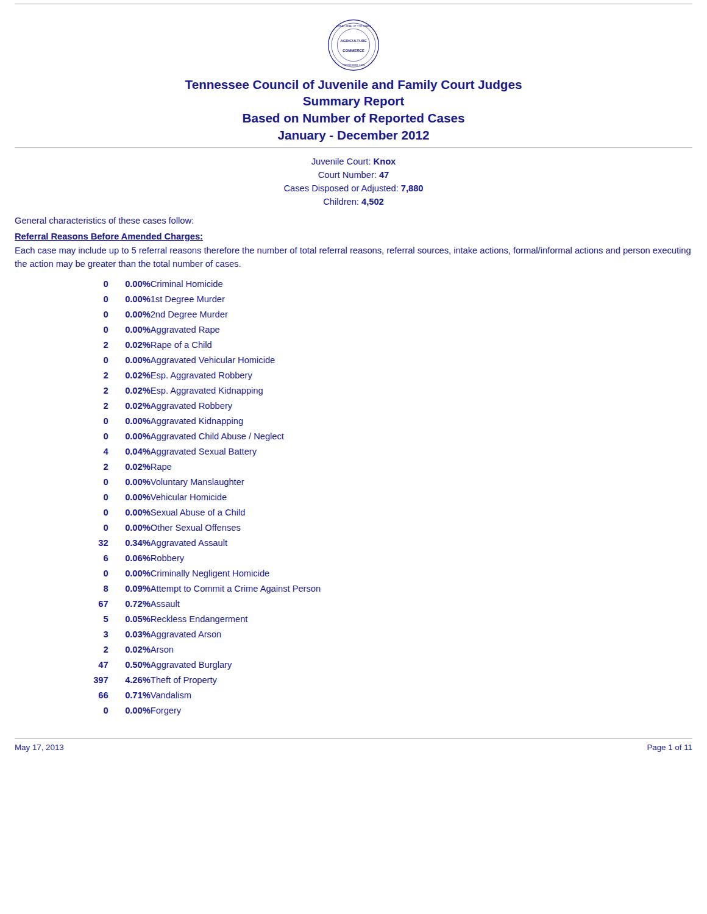Tennessee Council of Juvenile and Family Court Judges
Summary Report
Based on Number of Reported Cases
January - December 2012
Juvenile Court: Knox
Court Number: 47
Cases Disposed or Adjusted: 7,880
Children: 4,502
General characteristics of these cases follow:
Referral Reasons Before Amended Charges:
Each case may include up to 5 referral reasons therefore the number of total referral reasons, referral sources, intake actions, formal/informal actions and person executing the action may be greater than the total number of cases.
| 0 | 0.00% | Criminal Homicide |
| 0 | 0.00% | 1st Degree Murder |
| 0 | 0.00% | 2nd Degree Murder |
| 0 | 0.00% | Aggravated Rape |
| 2 | 0.02% | Rape of a Child |
| 0 | 0.00% | Aggravated Vehicular Homicide |
| 2 | 0.02% | Esp. Aggravated Robbery |
| 2 | 0.02% | Esp. Aggravated Kidnapping |
| 2 | 0.02% | Aggravated Robbery |
| 0 | 0.00% | Aggravated Kidnapping |
| 0 | 0.00% | Aggravated Child Abuse / Neglect |
| 4 | 0.04% | Aggravated Sexual Battery |
| 2 | 0.02% | Rape |
| 0 | 0.00% | Voluntary Manslaughter |
| 0 | 0.00% | Vehicular Homicide |
| 0 | 0.00% | Sexual Abuse of a Child |
| 0 | 0.00% | Other Sexual Offenses |
| 32 | 0.34% | Aggravated Assault |
| 6 | 0.06% | Robbery |
| 0 | 0.00% | Criminally Negligent Homicide |
| 8 | 0.09% | Attempt to Commit a Crime Against Person |
| 67 | 0.72% | Assault |
| 5 | 0.05% | Reckless Endangerment |
| 3 | 0.03% | Aggravated Arson |
| 2 | 0.02% | Arson |
| 47 | 0.50% | Aggravated Burglary |
| 397 | 4.26% | Theft of Property |
| 66 | 0.71% | Vandalism |
| 0 | 0.00% | Forgery |
May 17, 2013 Page 1 of 11